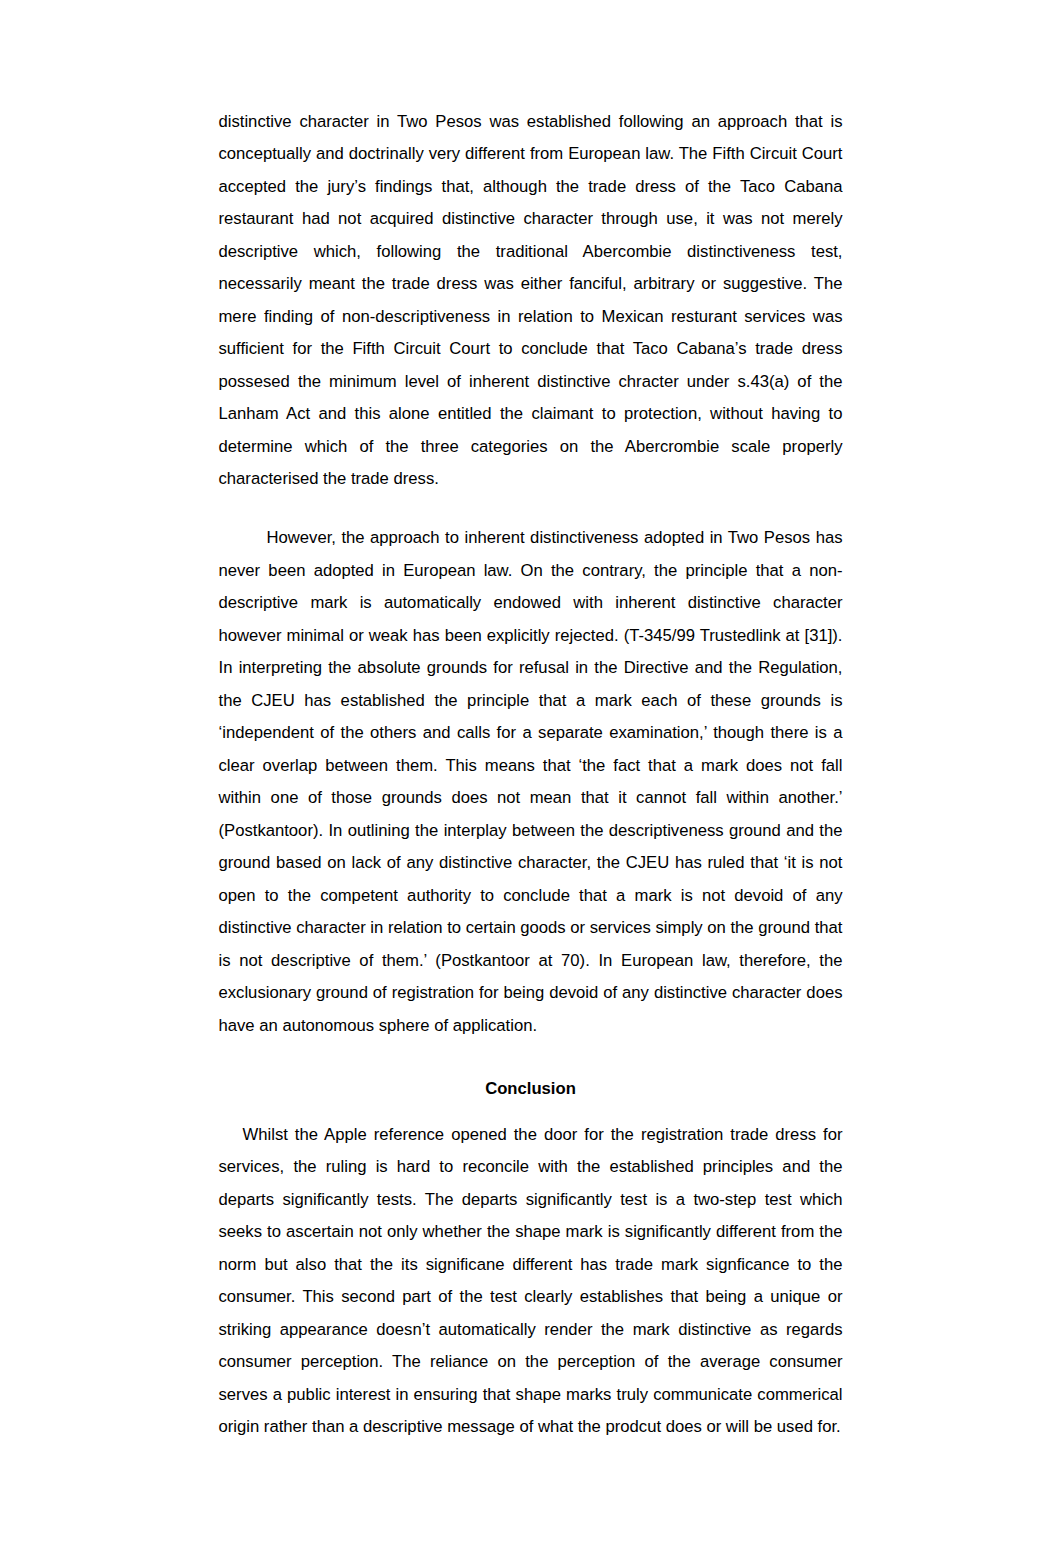distinctive character in Two Pesos was established following an approach that is conceptually and doctrinally very different from European law. The Fifth Circuit Court accepted the jury’s findings that, although the trade dress of the Taco Cabana restaurant had not acquired distinctive character through use, it was not merely descriptive which, following the traditional Abercombie distinctiveness test, necessarily meant the trade dress was either fanciful, arbitrary or suggestive. The mere finding of non-descriptiveness in relation to Mexican resturant services was sufficient for the Fifth Circuit Court to conclude that Taco Cabana’s trade dress possesed the minimum level of inherent distinctive chracter under s.43(a) of the Lanham Act and this alone entitled the claimant to protection, without having to determine which of the three categories on the Abercrombie scale properly characterised the trade dress.
However, the approach to inherent distinctiveness adopted in Two Pesos has never been adopted in European law. On the contrary, the principle that a non-descriptive mark is automatically endowed with inherent distinctive character however minimal or weak has been explicitly rejected. (T-345/99 Trustedlink at [31]). In interpreting the absolute grounds for refusal in the Directive and the Regulation, the CJEU has established the principle that a mark each of these grounds is ‘independent of the others and calls for a separate examination,’ though there is a clear overlap between them. This means that ‘the fact that a mark does not fall within one of those grounds does not mean that it cannot fall within another.’ (Postkantoor). In outlining the interplay between the descriptiveness ground and the ground based on lack of any distinctive character, the CJEU has ruled that ‘it is not open to the competent authority to conclude that a mark is not devoid of any distinctive character in relation to certain goods or services simply on the ground that is not descriptive of them.’ (Postkantoor at 70). In European law, therefore, the exclusionary ground of registration for being devoid of any distinctive character does have an autonomous sphere of application.
Conclusion
Whilst the Apple reference opened the door for the registration trade dress for services, the ruling is hard to reconcile with the established principles and the departs significantly tests. The departs significantly test is a two-step test which seeks to ascertain not only whether the shape mark is significantly different from the norm but also that the its significane different has trade mark signficance to the consumer. This second part of the test clearly establishes that being a unique or striking appearance doesn’t automatically render the mark distinctive as regards consumer perception. The reliance on the perception of the average consumer serves a public interest in ensuring that shape marks truly communicate commerical origin rather than a descriptive message of what the prodcut does or will be used for.